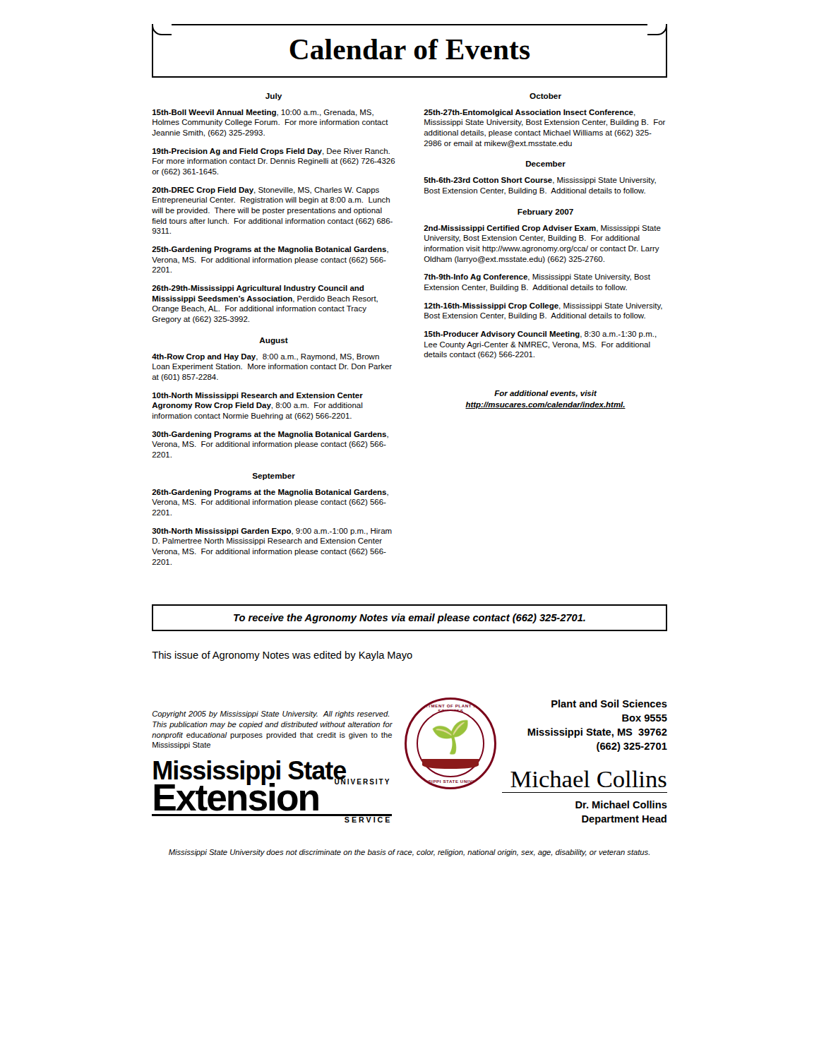Calendar of Events
July
15th-Boll Weevil Annual Meeting, 10:00 a.m., Grenada, MS, Holmes Community College Forum. For more information contact Jeannie Smith, (662) 325-2993.
19th-Precision Ag and Field Crops Field Day, Dee River Ranch. For more information contact Dr. Dennis Reginelli at (662) 726-4326 or (662) 361-1645.
20th-DREC Crop Field Day, Stoneville, MS, Charles W. Capps Entrepreneurial Center. Registration will begin at 8:00 a.m. Lunch will be provided. There will be poster presentations and optional field tours after lunch. For additional information contact (662) 686-9311.
25th-Gardening Programs at the Magnolia Botanical Gardens, Verona, MS. For additional information please contact (662) 566-2201.
26th-29th-Mississippi Agricultural Industry Council and Mississippi Seedsmen’s Association, Perdido Beach Resort, Orange Beach, AL. For additional information contact Tracy Gregory at (662) 325-3992.
August
4th-Row Crop and Hay Day, 8:00 a.m., Raymond, MS, Brown Loan Experiment Station. More information contact Dr. Don Parker at (601) 857-2284.
10th-North Mississippi Research and Extension Center Agronomy Row Crop Field Day, 8:00 a.m. For additional information contact Normie Buehring at (662) 566-2201.
30th-Gardening Programs at the Magnolia Botanical Gardens, Verona, MS. For additional information please contact (662) 566-2201.
September
26th-Gardening Programs at the Magnolia Botanical Gardens, Verona, MS. For additional information please contact (662) 566-2201.
30th-North Mississippi Garden Expo, 9:00 a.m.-1:00 p.m., Hiram D. Palmertree North Mississippi Research and Extension Center Verona, MS. For additional information please contact (662) 566-2201.
October
25th-27th-Entomolgical Association Insect Conference, Mississippi State University, Bost Extension Center, Building B. For additional details, please contact Michael Williams at (662) 325-2986 or email at mikew@ext.msstate.edu
December
5th-6th-23rd Cotton Short Course, Mississippi State University, Bost Extension Center, Building B. Additional details to follow.
February 2007
2nd-Mississippi Certified Crop Adviser Exam, Mississippi State University, Bost Extension Center, Building B. For additional information visit http://www.agronomy.org/cca/ or contact Dr. Larry Oldham (larryo@ext.msstate.edu) (662) 325-2760.
7th-9th-Info Ag Conference, Mississippi State University, Bost Extension Center, Building B. Additional details to follow.
12th-16th-Mississippi Crop College, Mississippi State University, Bost Extension Center, Building B. Additional details to follow.
15th-Producer Advisory Council Meeting, 8:30 a.m.-1:30 p.m., Lee County Agri-Center & NMREC, Verona, MS. For additional details contact (662) 566-2201.
For additional events, visit
http://msucares.com/calendar/index.html.
To receive the Agronomy Notes via email please contact (662) 325-2701.
This issue of Agronomy Notes was edited by Kayla Mayo
Copyright 2005 by Mississippi State University. All rights reserved. This publication may be copied and distributed without alteration for nonprofit educational purposes provided that credit is given to the Mississippi State
Mississippi State UNIVERSITY Extension SERVICE
DEPARTMENT OF PLANT & SOIL SCIENCES
🌱
MISSISSIPPI STATE UNIVERSITY
Plant and Soil Sciences
Box 9555
Mississippi State, MS 39762
(662) 325-2701
Michael Collins
Dr. Michael Collins
Department Head
Mississippi State University does not discriminate on the basis of race, color, religion, national origin, sex, age, disability, or veteran status.